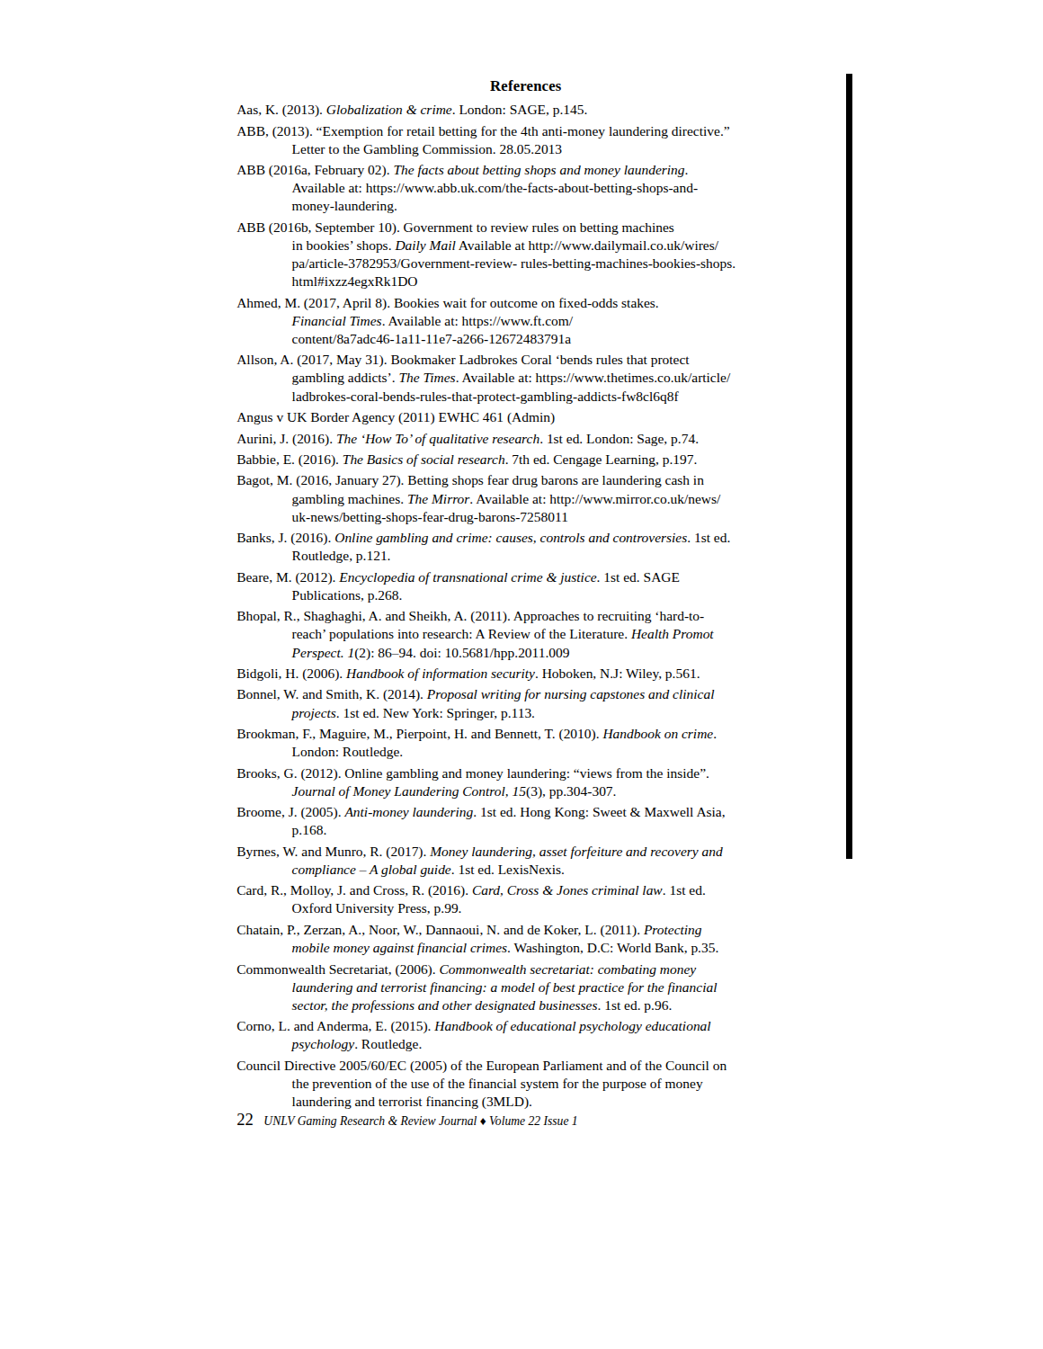References
Aas, K. (2013). Globalization & crime. London: SAGE, p.145.
ABB, (2013). “Exemption for retail betting for the 4th anti-money laundering directive.” Letter to the Gambling Commission. 28.05.2013
ABB (2016a, February 02). The facts about betting shops and money laundering. Available at: https://www.abb.uk.com/the-facts-about-betting-shops-and- money-laundering.
ABB (2016b, September 10). Government to review rules on betting machines in bookies’ shops. Daily Mail Available at http://www.dailymail.co.uk/wires/ pa/article-3782953/Government-review- rules-betting-machines-bookies-shops. html#ixzz4egxRk1DO
Ahmed, M. (2017, April 8). Bookies wait for outcome on fixed-odds stakes. Financial Times. Available at: https://www.ft.com/ content/8a7adc46-1a11-11e7-a266-12672483791a
Allson, A. (2017, May 31). Bookmaker Ladbrokes Coral ‘bends rules that protect gambling addicts’. The Times. Available at: https://www.thetimes.co.uk/article/ ladbrokes-coral-bends-rules-that-protect-gambling-addicts-fw8cl6q8f
Angus v UK Border Agency (2011) EWHC 461 (Admin)
Aurini, J. (2016). The ‘How To’ of qualitative research. 1st ed. London: Sage, p.74.
Babbie, E. (2016). The Basics of social research. 7th ed. Cengage Learning, p.197.
Bagot, M. (2016, January 27). Betting shops fear drug barons are laundering cash in gambling machines. The Mirror. Available at: http://www.mirror.co.uk/news/ uk-news/betting-shops-fear-drug-barons-7258011
Banks, J. (2016). Online gambling and crime: causes, controls and controversies. 1st ed. Routledge, p.121.
Beare, M. (2012). Encyclopedia of transnational crime & justice. 1st ed. SAGE Publications, p.268.
Bhopal, R., Shaghaghi, A. and Sheikh, A. (2011). Approaches to recruiting ‘hard-to- reach’ populations into research: A Review of the Literature. Health Promot Perspect. 1(2): 86–94. doi: 10.5681/hpp.2011.009
Bidgoli, H. (2006). Handbook of information security. Hoboken, N.J: Wiley, p.561.
Bonnel, W. and Smith, K. (2014). Proposal writing for nursing capstones and clinical projects. 1st ed. New York: Springer, p.113.
Brookman, F., Maguire, M., Pierpoint, H. and Bennett, T. (2010). Handbook on crime. London: Routledge.
Brooks, G. (2012). Online gambling and money laundering: “views from the inside”. Journal of Money Laundering Control, 15(3), pp.304-307.
Broome, J. (2005). Anti-money laundering. 1st ed. Hong Kong: Sweet & Maxwell Asia, p.168.
Byrnes, W. and Munro, R. (2017). Money laundering, asset forfeiture and recovery and compliance – A global guide. 1st ed. LexisNexis.
Card, R., Molloy, J. and Cross, R. (2016). Card, Cross & Jones criminal law. 1st ed. Oxford University Press, p.99.
Chatain, P., Zerzan, A., Noor, W., Dannaoui, N. and de Koker, L. (2011). Protecting mobile money against financial crimes. Washington, D.C: World Bank, p.35.
Commonwealth Secretariat, (2006). Commonwealth secretariat: combating money laundering and terrorist financing: a model of best practice for the financial sector, the professions and other designated businesses. 1st ed. p.96.
Corno, L. and Anderma, E. (2015). Handbook of educational psychology educational psychology. Routledge.
Council Directive 2005/60/EC (2005) of the European Parliament and of the Council on the prevention of the use of the financial system for the purpose of money laundering and terrorist financing (3MLD).
22 UNLV Gaming Research & Review Journal ♦ Volume 22 Issue 1